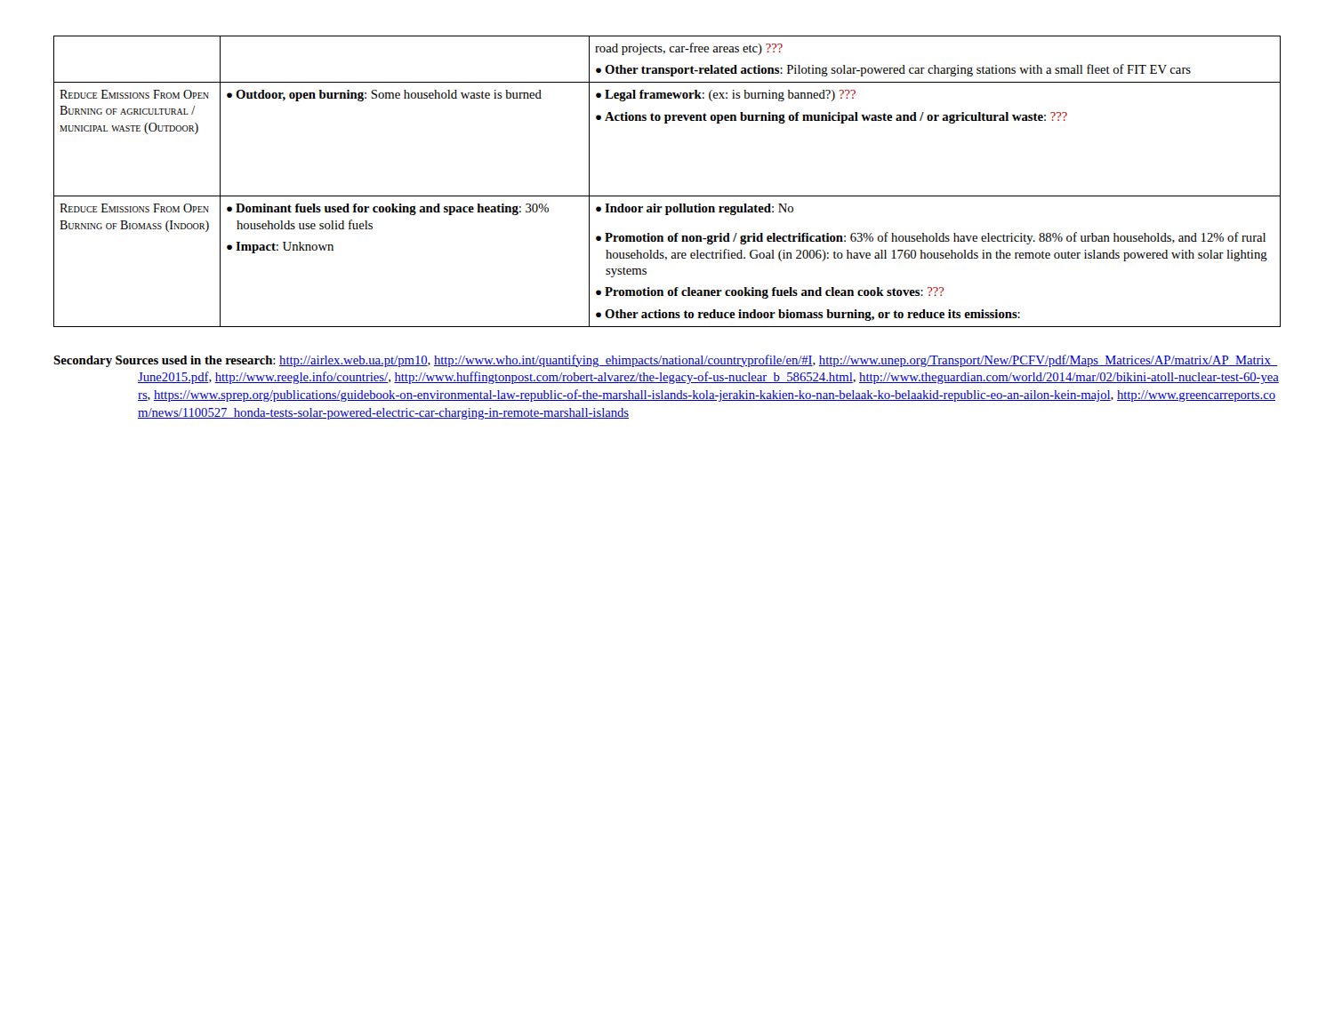| | | road projects, car-free areas etc) ??? ● Other transport-related actions : Piloting solar-powered car charging stations with a small fleet of FIT EV cars |
| Reduce Emissions From Open Burning of agricultural / municipal waste (Outdoor) | ● Outdoor, open burning : Some household waste is burned | ● Legal framework : (ex: is burning banned?) ??? ● Actions to prevent open burning of municipal waste and / or agricultural waste : ??? |
| Reduce Emissions From Open Burning of Biomass (Indoor) | ● Dominant fuels used for cooking and space heating : 30% households use solid fuels ● Impact : Unknown | ● Indoor air pollution regulated : No ● Promotion of non-grid / grid electrification : 63% of households have electricity. 88% of urban households, and 12% of rural households, are electrified. Goal (in 2006): to have all 1760 households in the remote outer islands powered with solar lighting systems ● Promotion of cleaner cooking fuels and clean cook stoves : ??? ● Other actions to reduce indoor biomass burning, or to reduce its emissions : |
Secondary Sources used in the research: http://airlex.web.ua.pt/pm10, http://www.who.int/quantifying_ehimpacts/national/countryprofile/en/#I, http://www.unep.org/Transport/New/PCFV/pdf/Maps_Matrices/AP/matrix/AP_Matrix_June2015.pdf, http://www.reegle.info/countries/, http://www.huffingtonpost.com/robert-alvarez/the-legacy-of-us-nuclear_b_586524.html, http://www.theguardian.com/world/2014/mar/02/bikini-atoll-nuclear-test-60-years, https://www.sprep.org/publications/guidebook-on-environmental-law-republic-of-the-marshall-islands-kola-jerakin-kakien-ko-nan-belaak-ko-belaakid-republic-eo-an-ailon-kein-majol, http://www.greencarreports.com/news/1100527_honda-tests-solar-powered-electric-car-charging-in-remote-marshall-islands